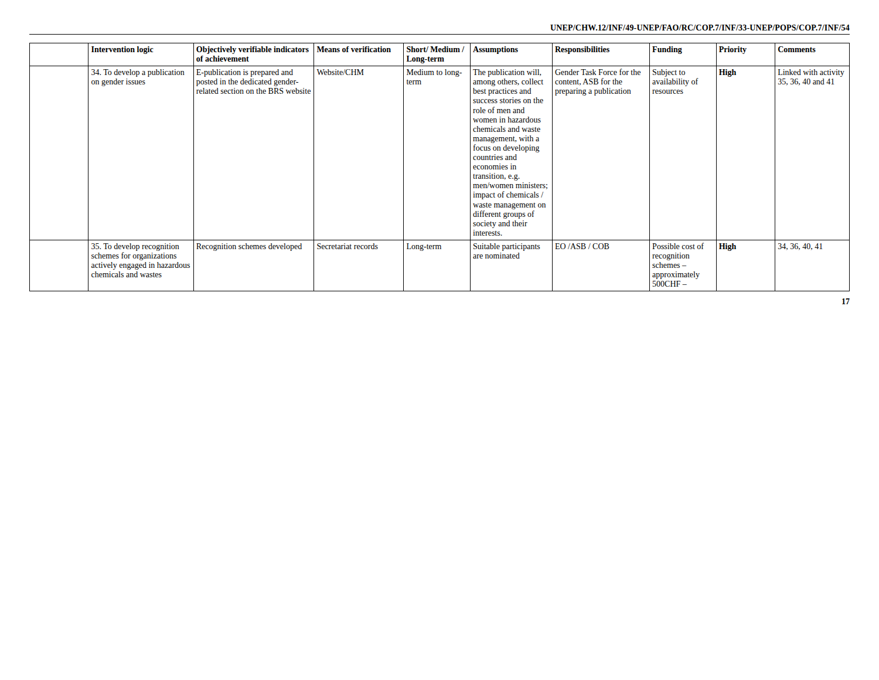UNEP/CHW.12/INF/49-UNEP/FAO/RC/COP.7/INF/33-UNEP/POPS/COP.7/INF/54
| | Intervention logic | Objectively verifiable indicators of achievement | Means of verification | Short/ Medium / Long-term | Assumptions | Responsibilities | Funding | Priority | Comments |
| --- | --- | --- | --- | --- | --- | --- | --- | --- | --- |
| | 34. To develop a publication on gender issues | E-publication is prepared and posted in the dedicated gender-related section on the BRS website | Website/CHM | Medium to long-term | The publication will, among others, collect best practices and success stories on the role of men and women in hazardous chemicals and waste management, with a focus on developing countries and economies in transition, e.g. men/women ministers; impact of chemicals / waste management on different groups of society and their interests. | Gender Task Force for the content, ASB for the preparing a publication | Subject to availability of resources | High | Linked with activity 35, 36, 40 and 41 |
| | 35. To develop recognition schemes for organizations actively engaged in hazardous chemicals and wastes | Recognition schemes developed | Secretariat records | Long-term | Suitable participants are nominated | EO /ASB / COB | Possible cost of recognition schemes – approximately 500CHF – | High | 34, 36, 40, 41 |
17